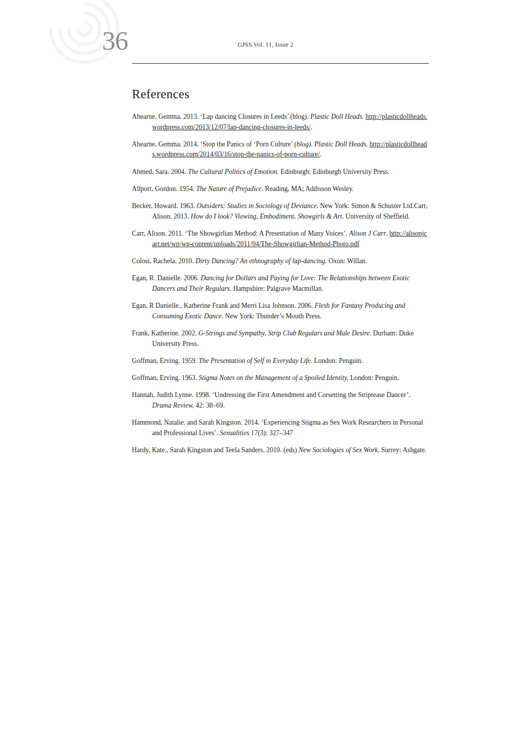36
GJSS Vol. 11, Issue 2
References
Ahearne, Gemma. 2013. ‘Lap dancing Closures in Leeds’ (blog). Plastic Doll Heads. http://plasticdollheads.wordpress.com/2013/12/07/lap-dancing-closures-in-leeds/.
Ahearne, Gemma. 2014. ‘Stop the Panics of ‘Porn Culture’ (blog). Plastic Doll Heads. http://plasticdollheads.wordpress.com/2014/03/16/stop-the-panics-of-porn-culture/.
Ahmed, Sara. 2004. The Cultural Politics of Emotion. Edinburgh: Edinburgh University Press.
Allport, Gordon. 1954. The Nature of Prejudice. Reading, MA; Addisson Wesley.
Becker, Howard. 1963. Outsiders: Studies in Sociology of Deviance. New York: Simon & Schuster Ltd.Carr, Alison. 2013. How do I look? Viewing, Embodiment, Showgirls & Art. University of Sheffield.
Carr, Alison. 2011. ‘The Showgirlian Method: A Presentation of Many Voices’. Alison J Carr. http://alisonjcarr.net/wp/wp-content/uploads/2011/04/The-Showgirlian-Method-Photo.pdf
Colosi, Rachela. 2010. Dirty Dancing? An ethnography of lap-dancing. Oxon: Willan.
Egan, R. Danielle. 2006. Dancing for Dollars and Paying for Love: The Relationships between Exotic Dancers and Their Regulars. Hampshire: Palgrave Macmillan.
Egan, R Danielle., Katherine Frank and Merri Lisa Johnson. 2006. Flesh for Fantasy Producing and Consuming Exotic Dance. New York: Thunder’s Mouth Press.
Frank, Katherine. 2002. G-Strings and Sympathy, Strip Club Regulars and Male Desire. Durham: Duke University Press.
Goffman, Erving. 1959. The Presentation of Self in Everyday Life. London: Penguin.
Goffman, Erving. 1963. Stigma Notes on the Management of a Spoiled Identity. London: Penguin.
Hannah, Judith Lynne. 1998. ‘Undressing the First Amendment and Corsetting the Striptease Dancer’. Drama Review, 42: 38–69.
Hammond, Natalie. and Sarah Kingston. 2014. ‘Experiencing Stigma as Sex Work Researchers in Personal and Professional Lives’. Sexualities 17(3): 327–347
Hardy, Kate., Sarah Kingston and Teela Sanders. 2010. (eds) New Sociologies of Sex Work. Surrey: Ashgate.